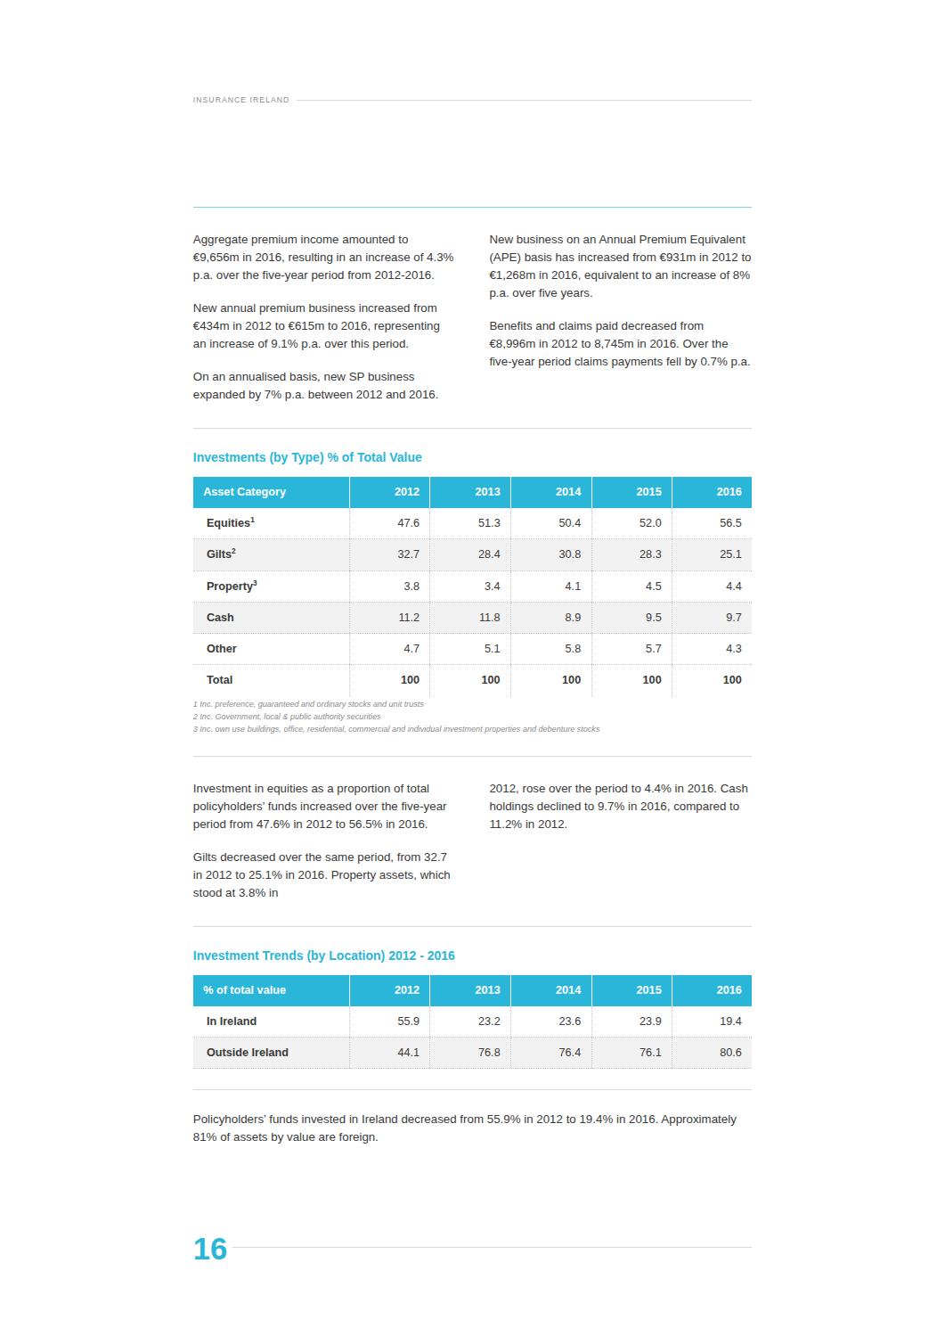Insurance Ireland
Aggregate premium income amounted to €9,656m in 2016, resulting in an increase of 4.3% p.a. over the five-year period from 2012-2016.
New annual premium business increased from €434m in 2012 to €615m to 2016, representing an increase of 9.1% p.a. over this period.
On an annualised basis, new SP business expanded by 7% p.a. between 2012 and 2016.
New business on an Annual Premium Equivalent (APE) basis has increased from €931m in 2012 to €1,268m in 2016, equivalent to an increase of 8% p.a. over five years.
Benefits and claims paid decreased from €8,996m in 2012 to 8,745m in 2016. Over the five-year period claims payments fell by 0.7% p.a.
Investments (by Type) % of Total Value
| Asset Category | 2012 | 2013 | 2014 | 2015 | 2016 |
| --- | --- | --- | --- | --- | --- |
| Equities 1 | 47.6 | 51.3 | 50.4 | 52.0 | 56.5 |
| Gilts 2 | 32.7 | 28.4 | 30.8 | 28.3 | 25.1 |
| Property 3 | 3.8 | 3.4 | 4.1 | 4.5 | 4.4 |
| Cash | 11.2 | 11.8 | 8.9 | 9.5 | 9.7 |
| Other | 4.7 | 5.1 | 5.8 | 5.7 | 4.3 |
| Total | 100 | 100 | 100 | 100 | 100 |
1 Inc. preference, guaranteed and ordinary stocks and unit trusts
2 Inc. Government, local & public authority securities
3 Inc. own use buildings, office, residential, commercial and individual investment properties and debenture stocks
Investment in equities as a proportion of total policyholders’ funds increased over the five-year period from 47.6% in 2012 to 56.5% in 2016.
Gilts decreased over the same period, from 32.7 in 2012 to 25.1% in 2016. Property assets, which stood at 3.8% in
2012, rose over the period to 4.4% in 2016. Cash holdings declined to 9.7% in 2016, compared to 11.2% in 2012.
Investment Trends (by Location) 2012 - 2016
| % of total value | 2012 | 2013 | 2014 | 2015 | 2016 |
| --- | --- | --- | --- | --- | --- |
| In Ireland | 55.9 | 23.2 | 23.6 | 23.9 | 19.4 |
| Outside Ireland | 44.1 | 76.8 | 76.4 | 76.1 | 80.6 |
Policyholders’ funds invested in Ireland decreased from 55.9% in 2012 to 19.4% in 2016. Approximately 81% of assets by value are foreign.
16